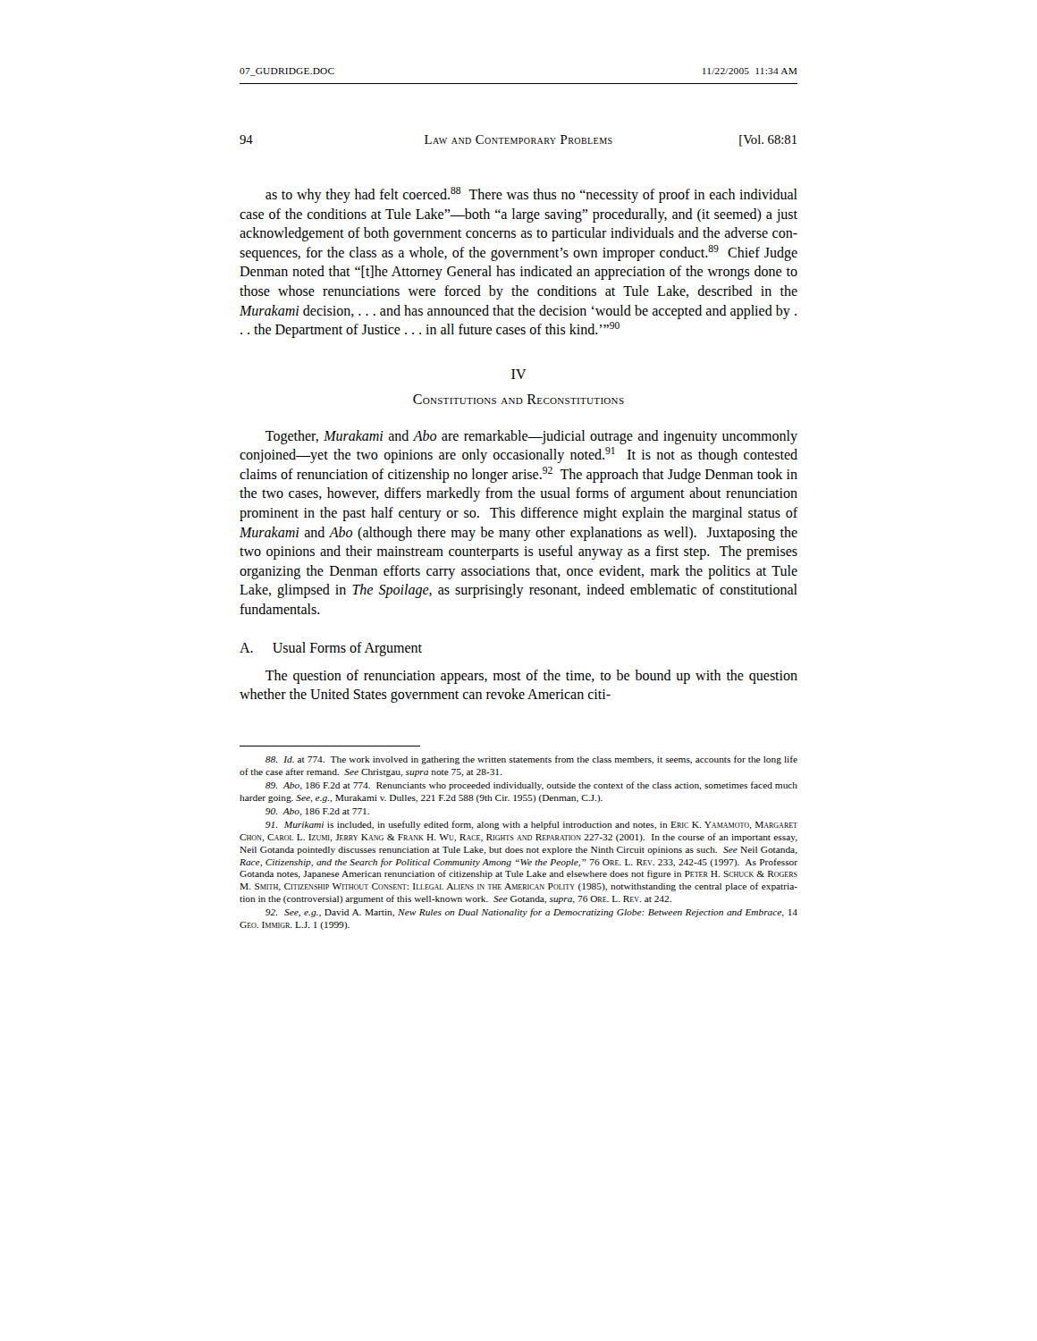07_GUDRIDGE.DOC 11/22/2005 11:34 AM
94 Law and Contemporary Problems [Vol. 68:81
as to why they had felt coerced.88 There was thus no “necessity of proof in each individual case of the conditions at Tule Lake”—both “a large saving” procedurally, and (it seemed) a just acknowledgement of both government concerns as to particular individuals and the adverse consequences, for the class as a whole, of the government’s own improper conduct.89 Chief Judge Denman noted that “[t]he Attorney General has indicated an appreciation of the wrongs done to those whose renunciations were forced by the conditions at Tule Lake, described in the Murakami decision, . . . and has announced that the decision ‘would be accepted and applied by . . . the Department of Justice . . . in all future cases of this kind.’”90
IV
Constitutions and Reconstitutions
Together, Murakami and Abo are remarkable—judicial outrage and ingenuity uncommonly conjoined—yet the two opinions are only occasionally noted.91 It is not as though contested claims of renunciation of citizenship no longer arise.92 The approach that Judge Denman took in the two cases, however, differs markedly from the usual forms of argument about renunciation prominent in the past half century or so. This difference might explain the marginal status of Murakami and Abo (although there may be many other explanations as well). Juxtaposing the two opinions and their mainstream counterparts is useful anyway as a first step. The premises organizing the Denman efforts carry associations that, once evident, mark the politics at Tule Lake, glimpsed in The Spoilage, as surprisingly resonant, indeed emblematic of constitutional fundamentals.
A. Usual Forms of Argument
The question of renunciation appears, most of the time, to be bound up with the question whether the United States government can revoke American citi-
88. Id. at 774. The work involved in gathering the written statements from the class members, it seems, accounts for the long life of the case after remand. See Christgau, supra note 75, at 28-31.
89. Abo, 186 F.2d at 774. Renunciants who proceeded individually, outside the context of the class action, sometimes faced much harder going. See, e.g., Murakami v. Dulles, 221 F.2d 588 (9th Cir. 1955) (Denman, C.J.).
90. Abo, 186 F.2d at 771.
91. Murikami is included, in usefully edited form, along with a helpful introduction and notes, in Eric K. Yamamoto, Margaret Chon, Carol L. Izumi, Jerry Kang & Frank H. Wu, Race, Rights and Reparation 227-32 (2001). In the course of an important essay, Neil Gotanda pointedly discusses renunciation at Tule Lake, but does not explore the Ninth Circuit opinions as such. See Neil Gotanda, Race, Citizenship, and the Search for Political Community Among “We the People,” 76 Ore. L. Rev. 233, 242-45 (1997). As Professor Gotanda notes, Japanese American renunciation of citizenship at Tule Lake and elsewhere does not figure in Peter H. Schuck & Rogers M. Smith, Citizenship Without Consent: Illegal Aliens in the American Polity (1985), notwithstanding the central place of expatriation in the (controversial) argument of this well-known work. See Gotanda, supra, 76 Ore. L. Rev. at 242.
92. See, e.g., David A. Martin, New Rules on Dual Nationality for a Democratizing Globe: Between Rejection and Embrace, 14 Geo. Immigr. L.J. 1 (1999).